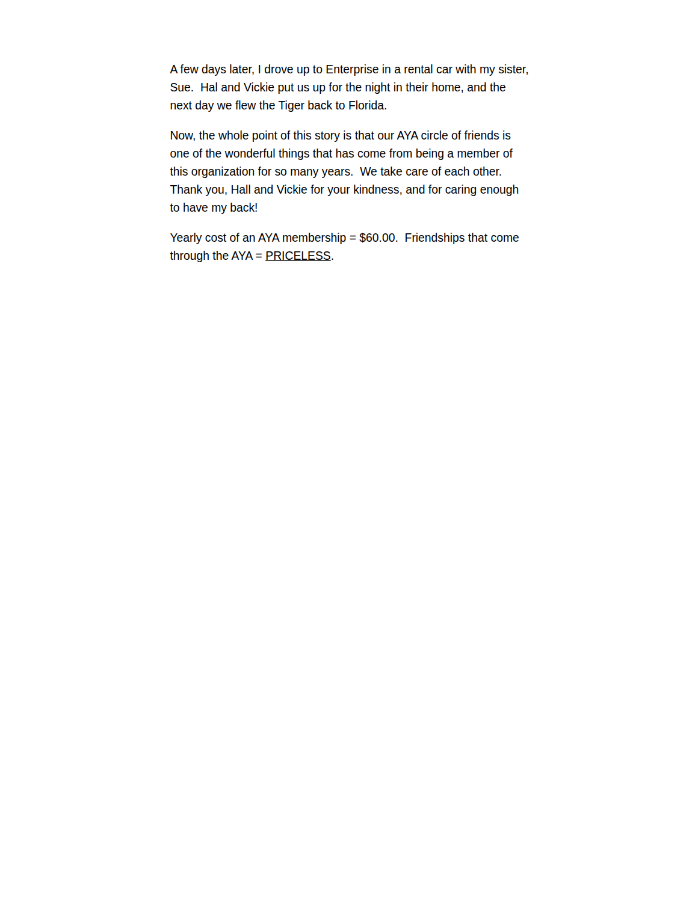A few days later, I drove up to Enterprise in a rental car with my sister, Sue. Hal and Vickie put us up for the night in their home, and the next day we flew the Tiger back to Florida.
Now, the whole point of this story is that our AYA circle of friends is one of the wonderful things that has come from being a member of this organization for so many years. We take care of each other. Thank you, Hall and Vickie for your kindness, and for caring enough to have my back!
Yearly cost of an AYA membership = $60.00. Friendships that come through the AYA = PRICELESS.